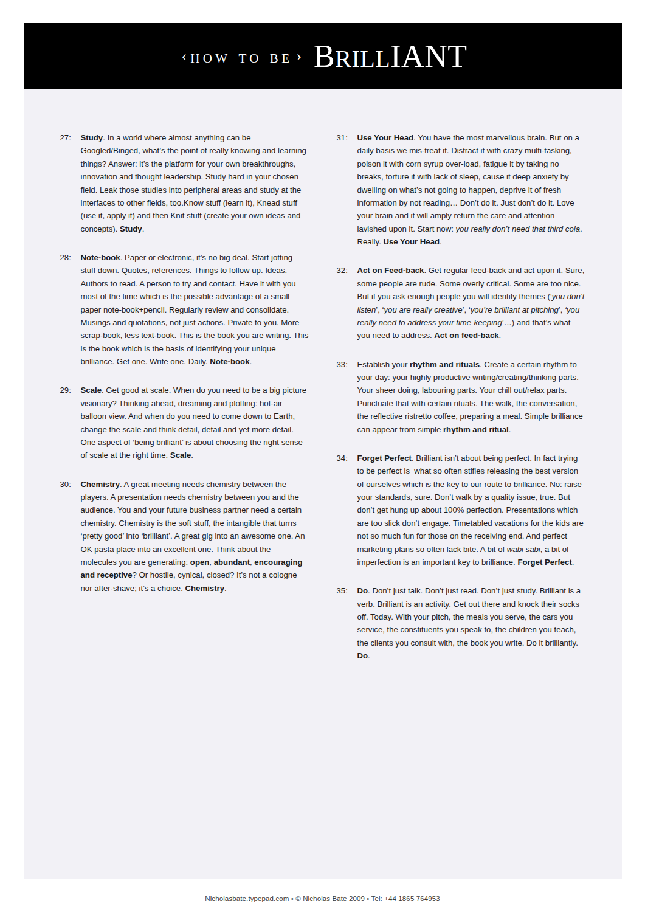‹How to be›BRILLIANT
27: Study. In a world where almost anything can be Googled/Binged, what’s the point of really knowing and learning things? Answer: it’s the platform for your own breakthroughs, innovation and thought leadership. Study hard in your chosen field. Leak those studies into peripheral areas and study at the interfaces to other fields, too.Know stuff (learn it), Knead stuff (use it, apply it) and then Knit stuff (create your own ideas and concepts). Study.
28: Note-book. Paper or electronic, it’s no big deal. Start jotting stuff down. Quotes, references. Things to follow up. Ideas. Authors to read. A person to try and contact. Have it with you most of the time which is the possible advantage of a small paper note-book+pencil. Regularly review and consolidate. Musings and quotations, not just actions. Private to you. More scrap-book, less text-book. This is the book you are writing. This is the book which is the basis of identifying your unique brilliance. Get one. Write one. Daily. Note-book.
29: Scale. Get good at scale. When do you need to be a big picture visionary? Thinking ahead, dreaming and plotting: hot-air balloon view. And when do you need to come down to Earth, change the scale and think detail, detail and yet more detail. One aspect of ‘being brilliant’ is about choosing the right sense of scale at the right time. Scale.
30: Chemistry. A great meeting needs chemistry between the players. A presentation needs chemistry between you and the audience. You and your future business partner need a certain chemistry. Chemistry is the soft stuff, the intangible that turns ‘pretty good’ into ‘brilliant’. A great gig into an awesome one. An OK pasta place into an excellent one. Think about the molecules you are generating: open, abundant, encouraging and receptive? Or hostile, cynical, closed? It’s not a cologne nor after-shave; it’s a choice. Chemistry.
31: Use Your Head. You have the most marvellous brain. But on a daily basis we mis-treat it. Distract it with crazy multi-tasking, poison it with corn syrup over-load, fatigue it by taking no breaks, torture it with lack of sleep, cause it deep anxiety by dwelling on what’s not going to happen, deprive it of fresh information by not reading… Don’t do it. Just don’t do it. Love your brain and it will amply return the care and attention lavished upon it. Start now: you really don’t need that third cola. Really. Use Your Head.
32: Act on Feed-back. Get regular feed-back and act upon it. Sure, some people are rude. Some overly critical. Some are too nice. But if you ask enough people you will identify themes (‘you don’t listen’, ‘you are really creative’, ‘you’re brilliant at pitching’, ‘you really need to address your time-keeping’…) and that’s what you need to address. Act on feed-back.
33: Establish your rhythm and rituals. Create a certain rhythm to your day: your highly productive writing/creating/thinking parts. Your sheer doing, labouring parts. Your chill out/relax parts. Punctuate that with certain rituals. The walk, the conversation, the reflective ristretto coffee, preparing a meal. Simple brilliance can appear from simple rhythm and ritual.
34: Forget Perfect. Brilliant isn’t about being perfect. In fact trying to be perfect is what so often stifles releasing the best version of ourselves which is the key to our route to brilliance. No: raise your standards, sure. Don’t walk by a quality issue, true. But don’t get hung up about 100% perfection. Presentations which are too slick don’t engage. Timetabled vacations for the kids are not so much fun for those on the receiving end. And perfect marketing plans so often lack bite. A bit of wabi sabi, a bit of imperfection is an important key to brilliance. Forget Perfect.
35: Do. Don’t just talk. Don’t just read. Don’t just study. Brilliant is a verb. Brilliant is an activity. Get out there and knock their socks off. Today. With your pitch, the meals you serve, the cars you service, the constituents you speak to, the children you teach, the clients you consult with, the book you write. Do it brilliantly. Do.
Nicholasbate.typepad.com • © Nicholas Bate 2009 • Tel: +44 1865 764953